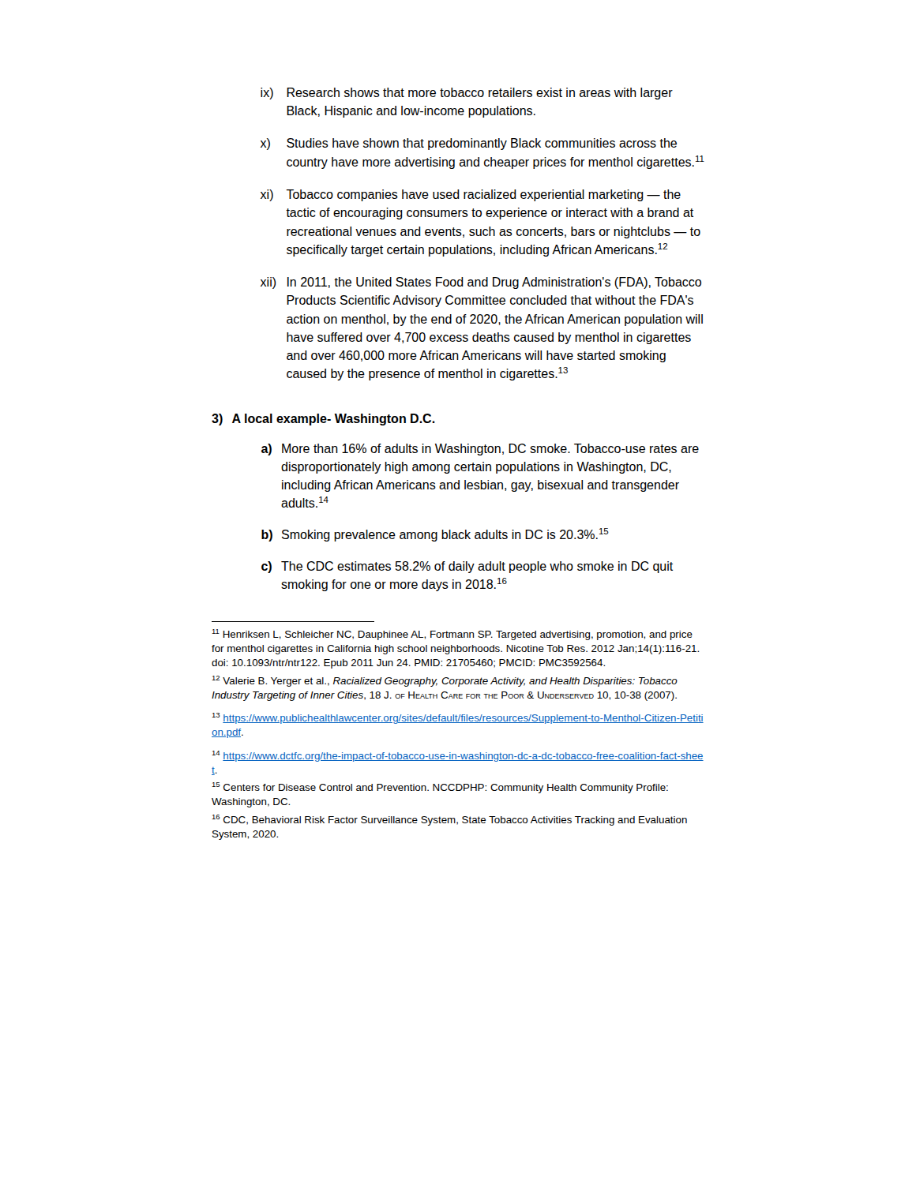ix) Research shows that more tobacco retailers exist in areas with larger Black, Hispanic and low-income populations.
x) Studies have shown that predominantly Black communities across the country have more advertising and cheaper prices for menthol cigarettes.11
xi) Tobacco companies have used racialized experiential marketing — the tactic of encouraging consumers to experience or interact with a brand at recreational venues and events, such as concerts, bars or nightclubs — to specifically target certain populations, including African Americans.12
xii) In 2011, the United States Food and Drug Administration's (FDA), Tobacco Products Scientific Advisory Committee concluded that without the FDA's action on menthol, by the end of 2020, the African American population will have suffered over 4,700 excess deaths caused by menthol in cigarettes and over 460,000 more African Americans will have started smoking caused by the presence of menthol in cigarettes.13
3) A local example- Washington D.C.
a) More than 16% of adults in Washington, DC smoke. Tobacco-use rates are disproportionately high among certain populations in Washington, DC, including African Americans and lesbian, gay, bisexual and transgender adults.14
b) Smoking prevalence among black adults in DC is 20.3%.15
c) The CDC estimates 58.2% of daily adult people who smoke in DC quit smoking for one or more days in 2018.16
11 Henriksen L, Schleicher NC, Dauphinee AL, Fortmann SP. Targeted advertising, promotion, and price for menthol cigarettes in California high school neighborhoods. Nicotine Tob Res. 2012 Jan;14(1):116-21. doi: 10.1093/ntr/ntr122. Epub 2011 Jun 24. PMID: 21705460; PMCID: PMC3592564.
12 Valerie B. Yerger et al., Racialized Geography, Corporate Activity, and Health Disparities: Tobacco Industry Targeting of Inner Cities, 18 J. of Health Care for the Poor & Underserved 10, 10-38 (2007).
13 https://www.publichealthlawcenter.org/sites/default/files/resources/Supplement-to-Menthol-Citizen-Petition.pdf.
14 https://www.dctfc.org/the-impact-of-tobacco-use-in-washington-dc-a-dc-tobacco-free-coalition-fact-sheet.
15 Centers for Disease Control and Prevention. NCCDPHP: Community Health Community Profile: Washington, DC.
16 CDC, Behavioral Risk Factor Surveillance System, State Tobacco Activities Tracking and Evaluation System, 2020.